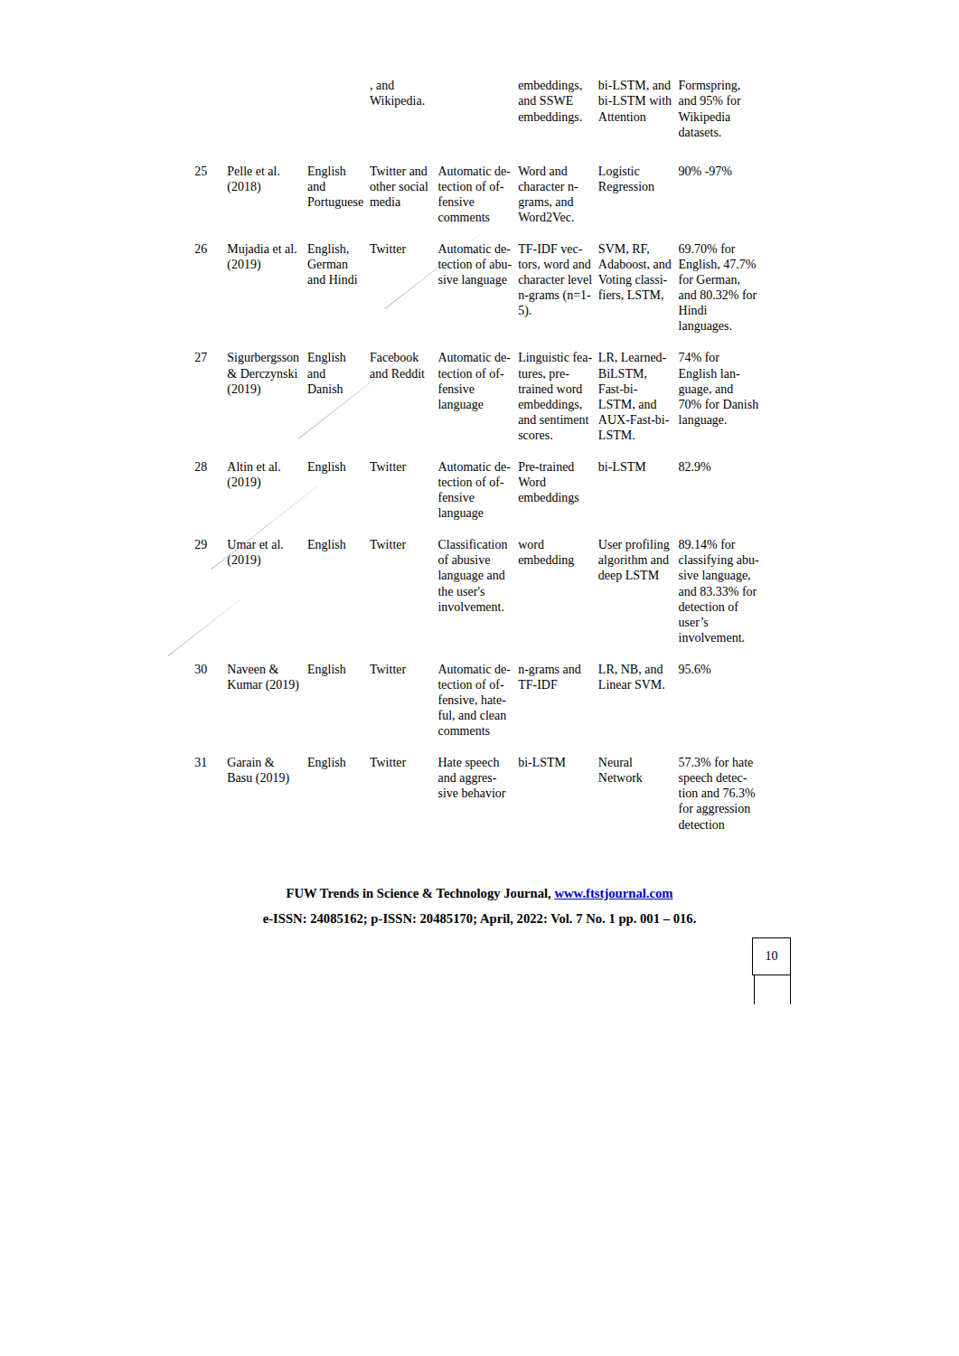| | | | , and Wikipedia. | | embeddings, and SSWE embeddings. | bi-LSTM, and bi-LSTM with Attention | Formspring, and 95% for Wikipedia datasets. |
| 25 | Pelle et al. (2018) | English and Portuguese | Twitter and other social media | Automatic detection of offensive comments | Word and character n-grams, and Word2Vec. | Logistic Regression | 90% -97% |
| 26 | Mujadia et al. (2019) | English, German and Hindi | Twitter | Automatic detection of abusive language | TF-IDF vectors, word and character level n-grams (n=1-5). | SVM, RF, Adaboost, and Voting classifiers, LSTM, | 69.70% for English, 47.7% for German, and 80.32% for Hindi languages. |
| 27 | Sigurbergsson & Derczynski (2019) | English and Danish | Facebook and Reddit | Automatic detection of offensive language | Linguistic features, pre-trained word embeddings, and sentiment scores. | LR, Learned-BiLSTM, Fast-bi-LSTM, and AUX-Fast-bi-LSTM. | 74% for English language, and 70% for Danish language. |
| 28 | Altin et al. (2019) | English | Twitter | Automatic detection of offensive language | Pre-trained Word embeddings | bi-LSTM | 82.9% |
| 29 | Umar et al. (2019) | English | Twitter | Classification of abusive language and the user's involvement. | word embedding | User profiling algorithm and deep LSTM | 89.14% for classifying abusive language, and 83.33% for detection of user’s involvement. |
| 30 | Naveen & Kumar (2019) | English | Twitter | Automatic detection of offensive, hateful, and clean comments | n-grams and TF-IDF | LR, NB, and Linear SVM. | 95.6% |
| 31 | Garain & Basu (2019) | English | Twitter | Hate speech and aggressive behavior | bi-LSTM | Neural Network | 57.3% for hate speech detection and 76.3% for aggression detection |
FUW Trends in Science & Technology Journal, www.ftstjournal.com
e-ISSN: 24085162; p-ISSN: 20485170; April, 2022: Vol. 7 No. 1 pp. 001 – 016.
10